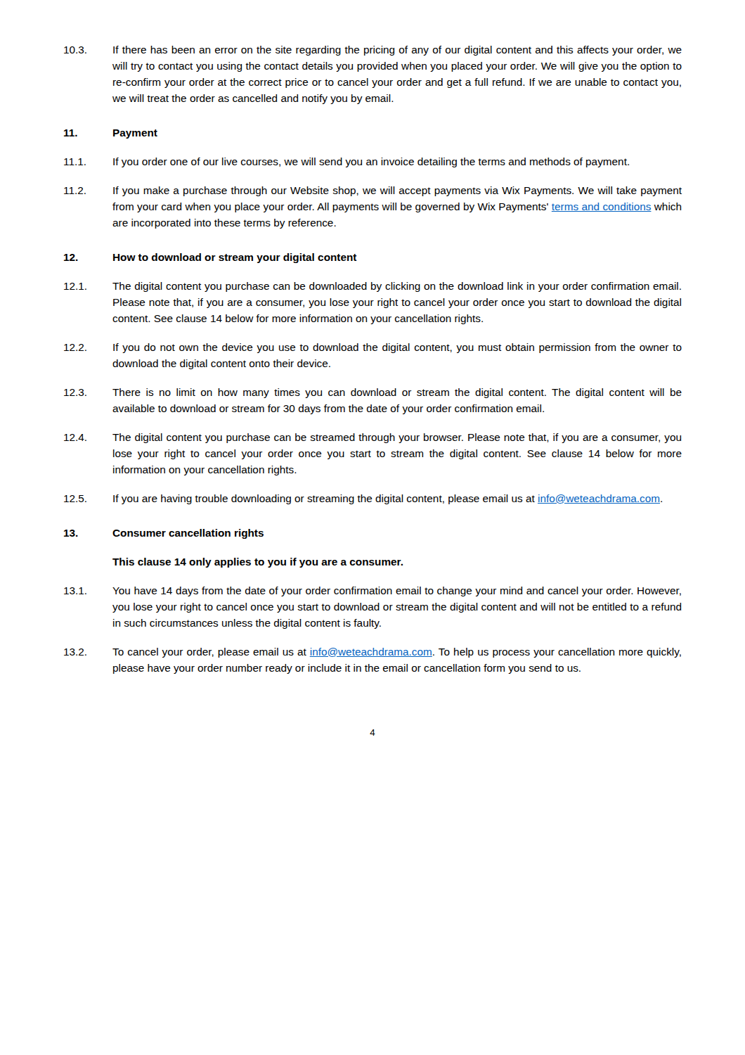10.3.
If there has been an error on the site regarding the pricing of any of our digital content and this affects your order, we will try to contact you using the contact details you provided when you placed your order. We will give you the option to re-confirm your order at the correct price or to cancel your order and get a full refund. If we are unable to contact you, we will treat the order as cancelled and notify you by email.
11.
Payment
11.1.
If you order one of our live courses, we will send you an invoice detailing the terms and methods of payment.
11.2.
If you make a purchase through our Website shop, we will accept payments via Wix Payments. We will take payment from your card when you place your order. All payments will be governed by Wix Payments' terms and conditions which are incorporated into these terms by reference.
12.
How to download or stream your digital content
12.1.
The digital content you purchase can be downloaded by clicking on the download link in your order confirmation email. Please note that, if you are a consumer, you lose your right to cancel your order once you start to download the digital content. See clause 14 below for more information on your cancellation rights.
12.2.
If you do not own the device you use to download the digital content, you must obtain permission from the owner to download the digital content onto their device.
12.3.
There is no limit on how many times you can download or stream the digital content. The digital content will be available to download or stream for 30 days from the date of your order confirmation email.
12.4.
The digital content you purchase can be streamed through your browser. Please note that, if you are a consumer, you lose your right to cancel your order once you start to stream the digital content. See clause 14 below for more information on your cancellation rights.
12.5.
If you are having trouble downloading or streaming the digital content, please email us at info@weteachdrama.com.
13.
Consumer cancellation rights
This clause 14 only applies to you if you are a consumer.
13.1.
You have 14 days from the date of your order confirmation email to change your mind and cancel your order. However, you lose your right to cancel once you start to download or stream the digital content and will not be entitled to a refund in such circumstances unless the digital content is faulty.
13.2.
To cancel your order, please email us at info@weteachdrama.com. To help us process your cancellation more quickly, please have your order number ready or include it in the email or cancellation form you send to us.
4